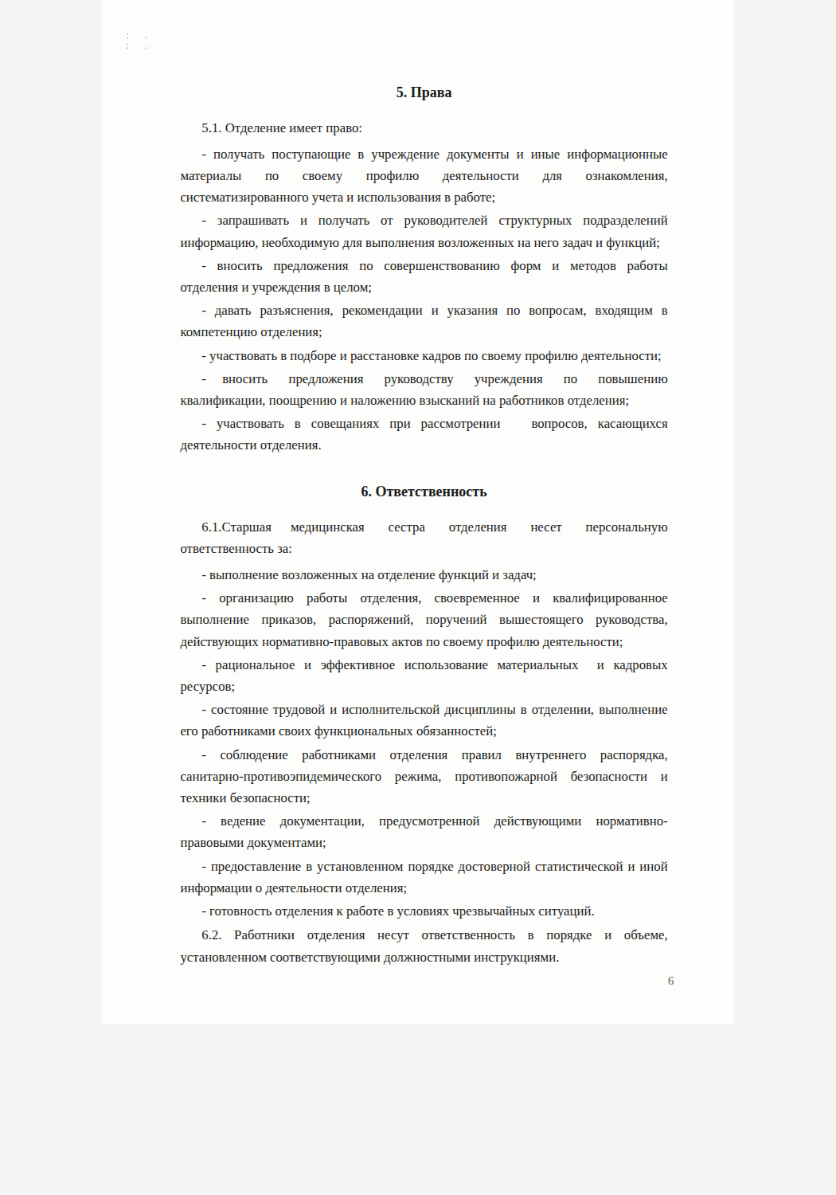: .
: .
5. Права
5.1. Отделение имеет право:
получать поступающие в учреждение документы и иные информационные материалы по своему профилю деятельности для ознакомления, систематизированного учета и использования в работе;
запрашивать и получать от руководителей структурных подразделений информацию, необходимую для выполнения возложенных на него задач и функций;
вносить предложения по совершенствованию форм и методов работы отделения и учреждения в целом;
давать разъяснения, рекомендации и указания по вопросам, входящим в компетенцию отделения;
участвовать в подборе и расстановке кадров по своему профилю деятельности;
вносить предложения руководству учреждения по повышению квалификации, поощрению и наложению взысканий на работников отделения;
участвовать в совещаниях при рассмотрении вопросов, касающихся деятельности отделения.
6. Ответственность
6.1.Старшая медицинская сестра отделения несет персональную ответственность за:
выполнение возложенных на отделение функций и задач;
организацию работы отделения, своевременное и квалифицированное выполнение приказов, распоряжений, поручений вышестоящего руководства, действующих нормативно-правовых актов по своему профилю деятельности;
рациональное и эффективное использование материальных и кадровых ресурсов;
состояние трудовой и исполнительской дисциплины в отделении, выполнение его работниками своих функциональных обязанностей;
соблюдение работниками отделения правил внутреннего распорядка, санитарно-противоэпидемического режима, противопожарной безопасности и техники безопасности;
ведение документации, предусмотренной действующими нормативно-правовыми документами;
предоставление в установленном порядке достоверной статистической и иной информации о деятельности отделения;
готовность отделения к работе в условиях чрезвычайных ситуаций.
6.2. Работники отделения несут ответственность в порядке и объеме, установленном соответствующими должностными инструкциями.
6